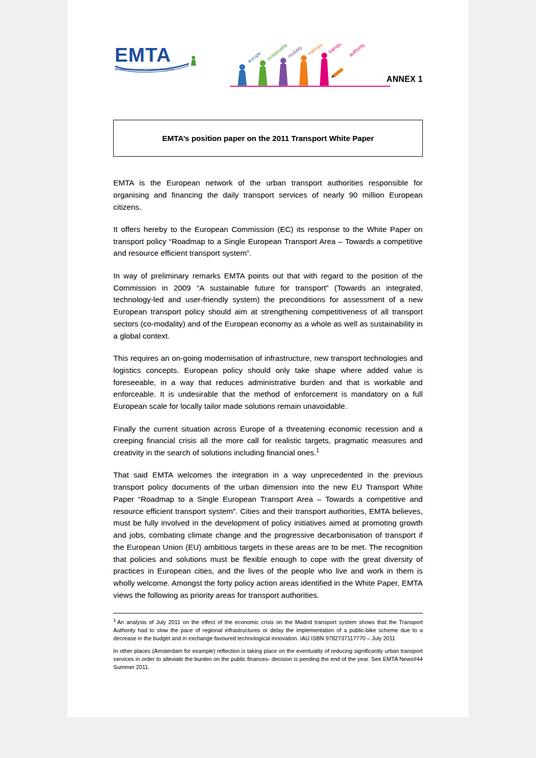EMTA European Metropolitan Transport Authorities
europe sustainable mobility metropolis transport authority
ANNEX 1
EMTA’s position paper on the 2011 Transport White Paper
EMTA is the European network of the urban transport authorities responsible for organising and financing the daily transport services of nearly 90 million European citizens.
It offers hereby to the European Commission (EC) its response to the White Paper on transport policy “Roadmap to a Single European Transport Area – Towards a competitive and resource efficient transport system”.
In way of preliminary remarks EMTA points out that with regard to the position of the Commission in 2009 “A sustainable future for transport” (Towards an integrated, technology-led and user-friendly system) the preconditions for assessment of a new European transport policy should aim at strengthening competitiveness of all transport sectors (co-modality) and of the European economy as a whole as well as sustainability in a global context.
This requires an on-going modernisation of infrastructure, new transport technologies and logistics concepts. European policy should only take shape where added value is foreseeable, in a way that reduces administrative burden and that is workable and enforceable. It is undesirable that the method of enforcement is mandatory on a full European scale for locally tailor made solutions remain unavoidable.
Finally the current situation across Europe of a threatening economic recession and a creeping financial crisis all the more call for realistic targets, pragmatic measures and creativity in the search of solutions including financial ones.1
That said EMTA welcomes the integration in a way unprecedented in the previous transport policy documents of the urban dimension into the new EU Transport White Paper “Roadmap to a Single European Transport Area – Towards a competitive and resource efficient transport system”. Cities and their transport authorities, EMTA believes, must be fully involved in the development of policy initiatives aimed at promoting growth and jobs, combating climate change and the progressive decarbonisation of transport if the European Union (EU) ambitious targets in these areas are to be met. The recognition that policies and solutions must be flexible enough to cope with the great diversity of practices in European cities, and the lives of the people who live and work in them is wholly welcome. Amongst the forty policy action areas identified in the White Paper, EMTA views the following as priority areas for transport authorities.
1 An analysis of July 2011 on the effect of the economic crisis on the Madrid transport system shows that the Transport Authority had to slow the pace of regional infrastructures or delay the implementation of a public-bike scheme due to a decrease in the budget and in exchange favoured technological innovation. IAU ISBN 9782737117770 – July 2011
In other places (Amsterdam for example) reflection is taking place on the eventuality of reducing significantly urban transport services in order to alleviate the burden on the public finances- decision is pending the end of the year. See EMTA News#44 Summer 2011.